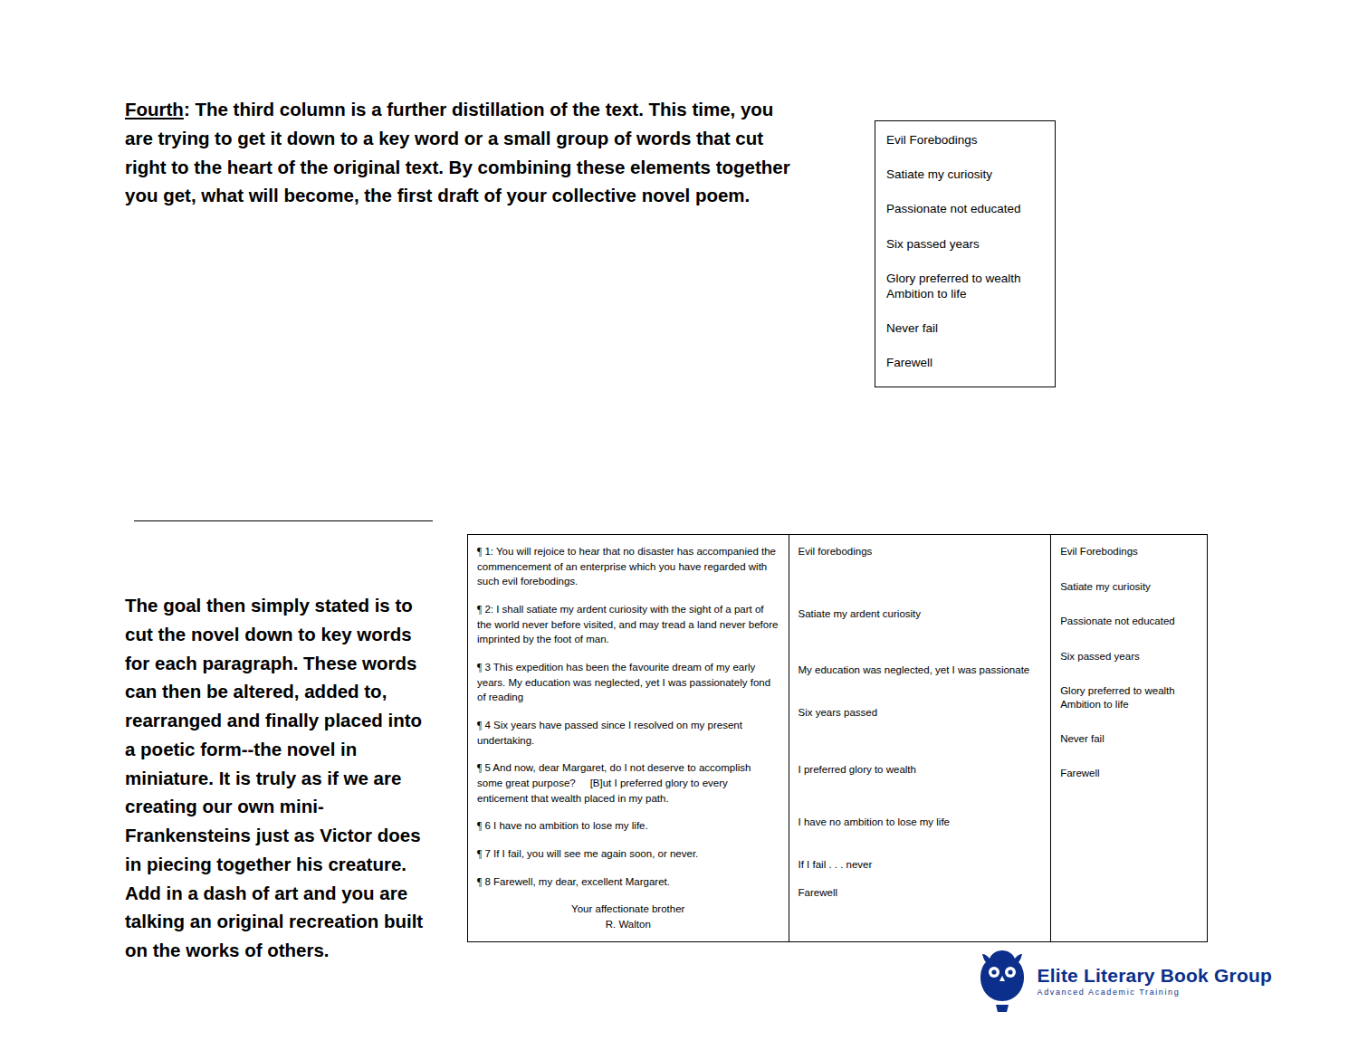Fourth: The third column is a further distillation of the text. This time, you are trying to get it down to a key word or a small group of words that cut right to the heart of the original text. By combining these elements together you get, what will become, the first draft of your collective novel poem.
Evil Forebodings
Satiate my curiosity
Passionate not educated
Six passed years
Glory preferred to wealth
Ambition to life
Never fail
Farewell
The goal then simply stated is to cut the novel down to key words for each paragraph. These words can then be altered, added to, rearranged and finally placed into a poetic form--the novel in miniature. It is truly as if we are creating our own mini-Frankensteins just as Victor does in piecing together his creature. Add in a dash of art and you are talking an original recreation built on the works of others.
| ¶ 1: You will rejoice to hear that no disaster has accompanied the commencement of an enterprise which you have regarded with such evil forebodings. ¶ 2: I shall satiate my ardent curiosity with the sight of a part of the world never before visited, and may tread a land never before imprinted by the foot of man. ¶ 3 This expedition has been the favourite dream of my early years. My education was neglected, yet I was passionately fond of reading ¶ 4 Six years have passed since I resolved on my present undertaking. ¶ 5 And now, dear Margaret, do I not deserve to accomplish some great purpose? [B]ut I preferred glory to every enticement that wealth placed in my path. ¶ 6 I have no ambition to lose my life. ¶ 7 If I fail, you will see me again soon, or never. ¶ 8 Farewell, my dear, excellent Margaret. Your affectionate brother R. Walton | Evil forebodings Satiate my ardent curiosity My education was neglected, yet I was passionate Six years passed I preferred glory to wealth I have no ambition to lose my life If I fail . . . never Farewell | Evil Forebodings Satiate my curiosity Passionate not educated Six passed years Glory preferred to wealth Ambition to life Never fail Farewell |
Elite Literary Book Group
Advanced Academic Training